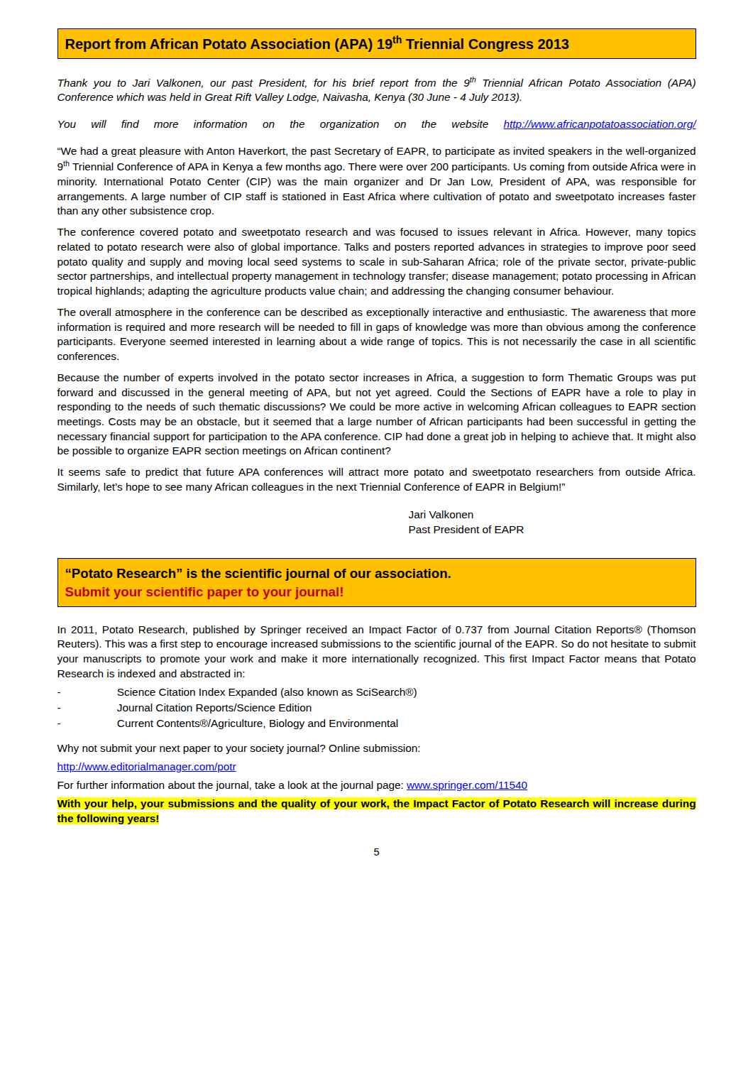Report from African Potato Association (APA) 19th Triennial Congress 2013
Thank you to Jari Valkonen, our past President, for his brief report from the 9th Triennial African Potato Association (APA) Conference which was held in Great Rift Valley Lodge, Naivasha, Kenya (30 June - 4 July 2013).
You will find more information on the organization on the website http://www.africanpotatoassociation.org/
“We had a great pleasure with Anton Haverkort, the past Secretary of EAPR, to participate as invited speakers in the well-organized 9th Triennial Conference of APA in Kenya a few months ago. There were over 200 participants. Us coming from outside Africa were in minority. International Potato Center (CIP) was the main organizer and Dr Jan Low, President of APA, was responsible for arrangements. A large number of CIP staff is stationed in East Africa where cultivation of potato and sweetpotato increases faster than any other subsistence crop.
The conference covered potato and sweetpotato research and was focused to issues relevant in Africa. However, many topics related to potato research were also of global importance. Talks and posters reported advances in strategies to improve poor seed potato quality and supply and moving local seed systems to scale in sub-Saharan Africa; role of the private sector, private-public sector partnerships, and intellectual property management in technology transfer; disease management; potato processing in African tropical highlands; adapting the agriculture products value chain; and addressing the changing consumer behaviour.
The overall atmosphere in the conference can be described as exceptionally interactive and enthusiastic. The awareness that more information is required and more research will be needed to fill in gaps of knowledge was more than obvious among the conference participants. Everyone seemed interested in learning about a wide range of topics. This is not necessarily the case in all scientific conferences.
Because the number of experts involved in the potato sector increases in Africa, a suggestion to form Thematic Groups was put forward and discussed in the general meeting of APA, but not yet agreed. Could the Sections of EAPR have a role to play in responding to the needs of such thematic discussions? We could be more active in welcoming African colleagues to EAPR section meetings. Costs may be an obstacle, but it seemed that a large number of African participants had been successful in getting the necessary financial support for participation to the APA conference. CIP had done a great job in helping to achieve that. It might also be possible to organize EAPR section meetings on African continent?
It seems safe to predict that future APA conferences will attract more potato and sweetpotato researchers from outside Africa. Similarly, let’s hope to see many African colleagues in the next Triennial Conference of EAPR in Belgium!”
Jari Valkonen
Past President of EAPR
“Potato Research” is the scientific journal of our association.
Submit your scientific paper to your journal!
In 2011, Potato Research, published by Springer received an Impact Factor of 0.737 from Journal Citation Reports® (Thomson Reuters). This was a first step to encourage increased submissions to the scientific journal of the EAPR. So do not hesitate to submit your manuscripts to promote your work and make it more internationally recognized. This first Impact Factor means that Potato Research is indexed and abstracted in:
Science Citation Index Expanded (also known as SciSearch®)
Journal Citation Reports/Science Edition
Current Contents®/Agriculture, Biology and Environmental
Why not submit your next paper to your society journal? Online submission:
http://www.editorialmanager.com/potr
For further information about the journal, take a look at the journal page: www.springer.com/11540
With your help, your submissions and the quality of your work, the Impact Factor of Potato Research will increase during the following years!
5